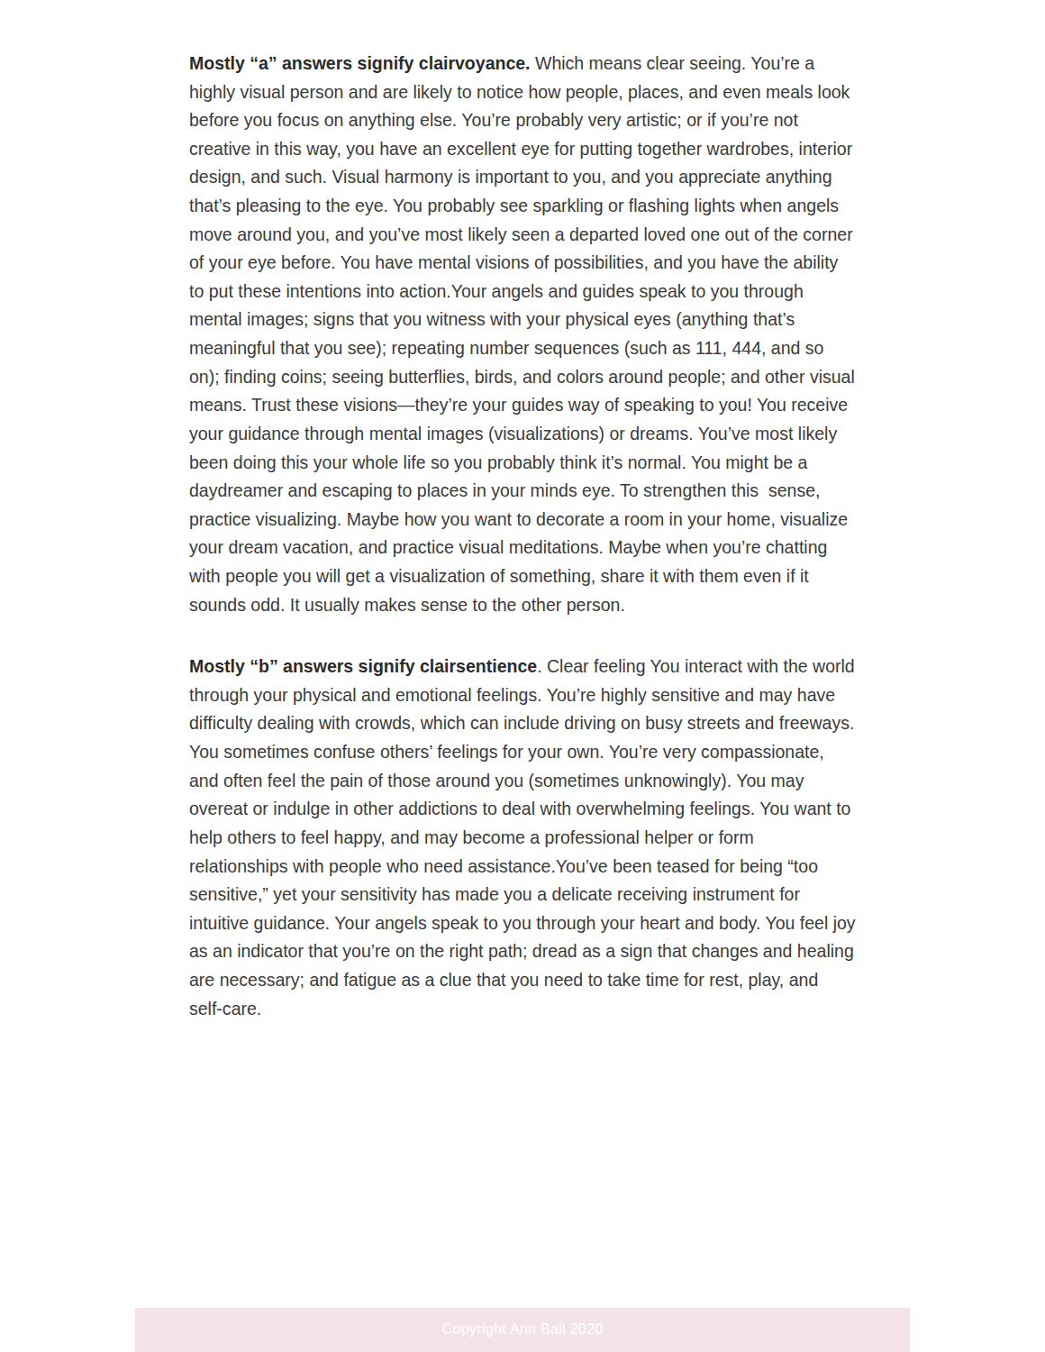Mostly “a” answers signify clairvoyance. Which means clear seeing. You’re a highly visual person and are likely to notice how people, places, and even meals look before you focus on anything else. You’re probably very artistic; or if you’re not creative in this way, you have an excellent eye for putting together wardrobes, interior design, and such. Visual harmony is important to you, and you appreciate anything that’s pleasing to the eye. You probably see sparkling or flashing lights when angels move around you, and you’ve most likely seen a departed loved one out of the corner of your eye before. You have mental visions of possibilities, and you have the ability to put these intentions into action.Your angels and guides speak to you through mental images; signs that you witness with your physical eyes (anything that’s meaningful that you see); repeating number sequences (such as 111, 444, and so on); finding coins; seeing butterflies, birds, and colors around people; and other visual means. Trust these visions—they’re your guides way of speaking to you! You receive your guidance through mental images (visualizations) or dreams. You’ve most likely been doing this your whole life so you probably think it’s normal. You might be a daydreamer and escaping to places in your minds eye. To strengthen this sense, practice visualizing. Maybe how you want to decorate a room in your home, visualize your dream vacation, and practice visual meditations. Maybe when you’re chatting with people you will get a visualization of something, share it with them even if it sounds odd. It usually makes sense to the other person.
Mostly “b” answers signify clairsentience. Clear feeling You interact with the world through your physical and emotional feelings. You’re highly sensitive and may have difficulty dealing with crowds, which can include driving on busy streets and freeways. You sometimes confuse others’ feelings for your own. You’re very compassionate, and often feel the pain of those around you (sometimes unknowingly). You may overeat or indulge in other addictions to deal with overwhelming feelings. You want to help others to feel happy, and may become a professional helper or form relationships with people who need assistance.You’ve been teased for being “too sensitive,” yet your sensitivity has made you a delicate receiving instrument for intuitive guidance. Your angels speak to you through your heart and body. You feel joy as an indicator that you’re on the right path; dread as a sign that changes and healing are necessary; and fatigue as a clue that you need to take time for rest, play, and self-care.
Copyright Ann Ball 2020